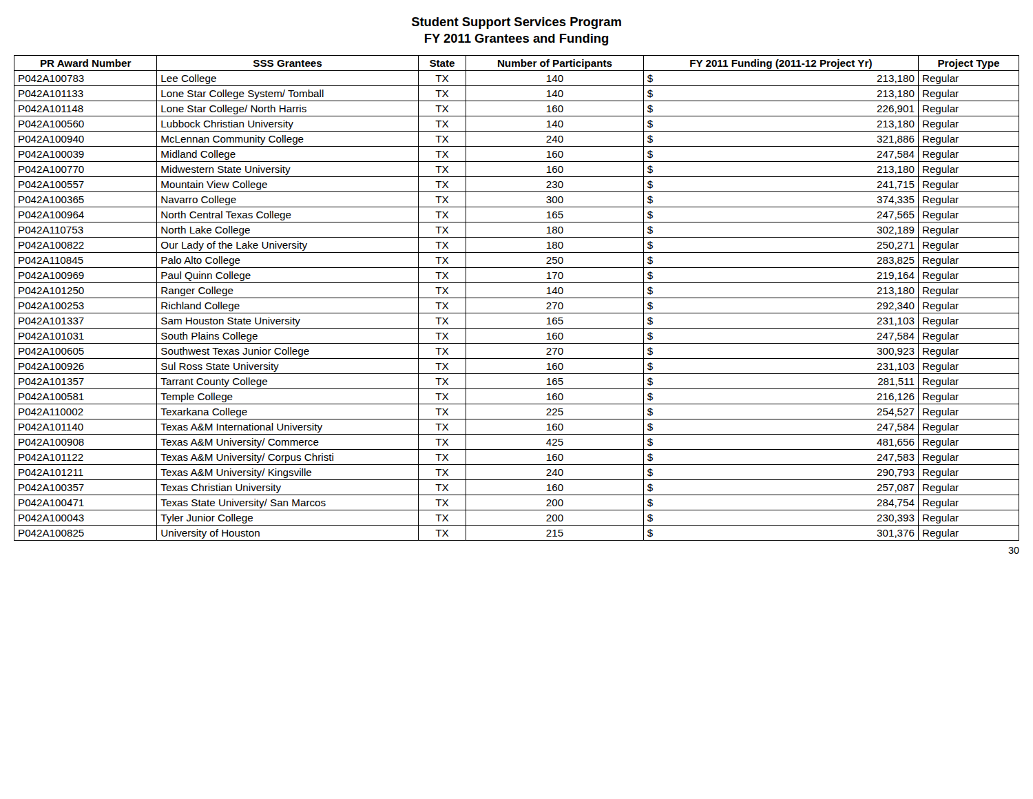Student Support Services Program
FY 2011 Grantees and Funding
| PR Award Number | SSS Grantees | State | Number of Participants | FY 2011 Funding (2011-12 Project Yr) | Project Type |
| --- | --- | --- | --- | --- | --- |
| P042A100783 | Lee College | TX | 140 | $ 213,180 | Regular |
| P042A101133 | Lone Star College System/ Tomball | TX | 140 | $ 213,180 | Regular |
| P042A101148 | Lone Star College/ North Harris | TX | 160 | $ 226,901 | Regular |
| P042A100560 | Lubbock Christian University | TX | 140 | $ 213,180 | Regular |
| P042A100940 | McLennan Community College | TX | 240 | $ 321,886 | Regular |
| P042A100039 | Midland College | TX | 160 | $ 247,584 | Regular |
| P042A100770 | Midwestern State University | TX | 160 | $ 213,180 | Regular |
| P042A100557 | Mountain View College | TX | 230 | $ 241,715 | Regular |
| P042A100365 | Navarro College | TX | 300 | $ 374,335 | Regular |
| P042A100964 | North Central Texas College | TX | 165 | $ 247,565 | Regular |
| P042A110753 | North Lake College | TX | 180 | $ 302,189 | Regular |
| P042A100822 | Our Lady of the Lake University | TX | 180 | $ 250,271 | Regular |
| P042A110845 | Palo Alto College | TX | 250 | $ 283,825 | Regular |
| P042A100969 | Paul Quinn College | TX | 170 | $ 219,164 | Regular |
| P042A101250 | Ranger College | TX | 140 | $ 213,180 | Regular |
| P042A100253 | Richland College | TX | 270 | $ 292,340 | Regular |
| P042A101337 | Sam Houston State University | TX | 165 | $ 231,103 | Regular |
| P042A101031 | South Plains College | TX | 160 | $ 247,584 | Regular |
| P042A100605 | Southwest Texas Junior College | TX | 270 | $ 300,923 | Regular |
| P042A100926 | Sul Ross State University | TX | 160 | $ 231,103 | Regular |
| P042A101357 | Tarrant County College | TX | 165 | $ 281,511 | Regular |
| P042A100581 | Temple College | TX | 160 | $ 216,126 | Regular |
| P042A110002 | Texarkana College | TX | 225 | $ 254,527 | Regular |
| P042A101140 | Texas A&M International University | TX | 160 | $ 247,584 | Regular |
| P042A100908 | Texas A&M University/ Commerce | TX | 425 | $ 481,656 | Regular |
| P042A101122 | Texas A&M University/ Corpus Christi | TX | 160 | $ 247,583 | Regular |
| P042A101211 | Texas A&M University/ Kingsville | TX | 240 | $ 290,793 | Regular |
| P042A100357 | Texas Christian University | TX | 160 | $ 257,087 | Regular |
| P042A100471 | Texas State University/ San Marcos | TX | 200 | $ 284,754 | Regular |
| P042A100043 | Tyler Junior College | TX | 200 | $ 230,393 | Regular |
| P042A100825 | University of Houston | TX | 215 | $ 301,376 | Regular |
30